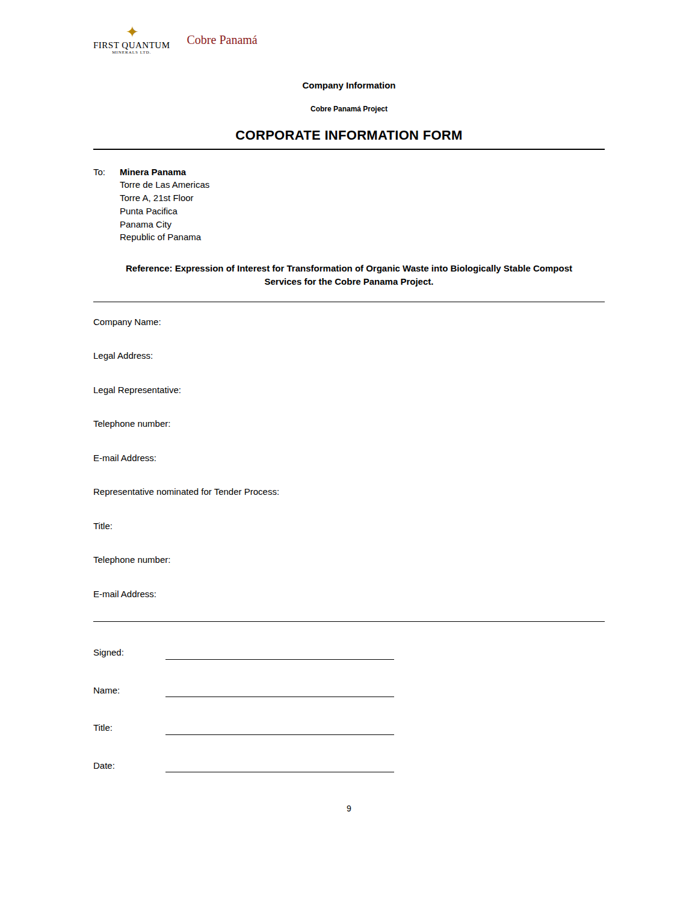✦ FIRST QUANTUM MINERALS LTD.
Cobre Panamá
Company Information
Cobre Panamá Project
CORPORATE INFORMATION FORM
To:
Minera Panama
Torre de Las Americas
Torre A, 21st Floor
Punta Pacifica
Panama City
Republic of Panama
Reference: Expression of Interest for Transformation of Organic Waste into Biologically Stable Compost Services for the Cobre Panama Project.
Company Name:
Legal Address:
Legal Representative:
Telephone number:
E-mail Address:
Representative nominated for Tender Process:
Title:
Telephone number:
E-mail Address:
Signed:
Name:
Title:
Date:
9